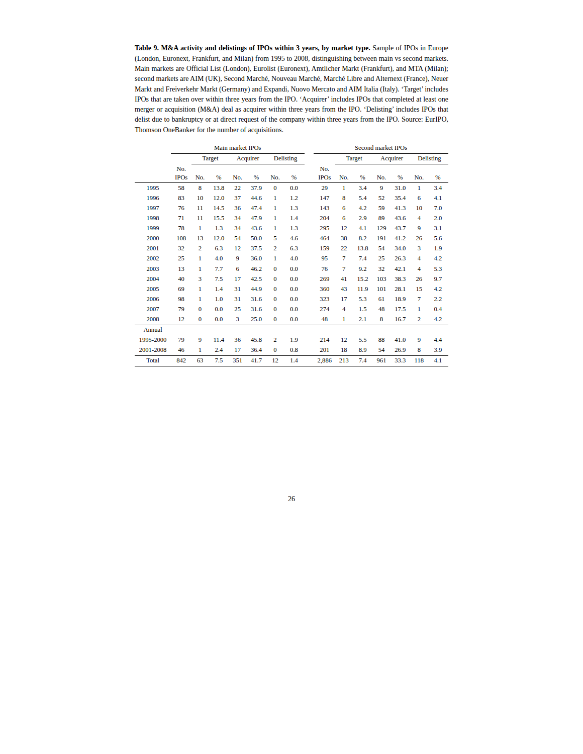Table 9. M&A activity and delistings of IPOs within 3 years, by market type. Sample of IPOs in Europe (London, Euronext, Frankfurt, and Milan) from 1995 to 2008, distinguishing between main vs second markets. Main markets are Official List (London), Eurolist (Euronext), Amtlicher Markt (Frankfurt), and MTA (Milan); second markets are AIM (UK), Second Marché, Nouveau Marché, Marché Libre and Alternext (France), Neuer Markt and Freiverkehr Markt (Germany) and Expandi, Nuovo Mercato and AIM Italia (Italy). ‘Target’ includes IPOs that are taken over within three years from the IPO. ‘Acquirer’ includes IPOs that completed at least one merger or acquisition (M&A) deal as acquirer within three years from the IPO. ‘Delisting’ includes IPOs that delist due to bankruptcy or at direct request of the company within three years from the IPO. Source: EurIPO, Thomson OneBanker for the number of acquisitions.
| | Main market IPOs | | Second market IPOs |
| --- | --- | --- | --- |
| | | Target | Acquirer | Delisting | | | Target | Acquirer | Delisting |
| | No. IPOs | No. | % | No. | % | No. | % | | No. IPOs | No. | % | No. | % | No. | % |
| 1995 | 58 | 8 | 13.8 | 22 | 37.9 | 0 | 0.0 | | 29 | 1 | 3.4 | 9 | 31.0 | 1 | 3.4 |
| 1996 | 83 | 10 | 12.0 | 37 | 44.6 | 1 | 1.2 | | 147 | 8 | 5.4 | 52 | 35.4 | 6 | 4.1 |
| 1997 | 76 | 11 | 14.5 | 36 | 47.4 | 1 | 1.3 | | 143 | 6 | 4.2 | 59 | 41.3 | 10 | 7.0 |
| 1998 | 71 | 11 | 15.5 | 34 | 47.9 | 1 | 1.4 | | 204 | 6 | 2.9 | 89 | 43.6 | 4 | 2.0 |
| 1999 | 78 | 1 | 1.3 | 34 | 43.6 | 1 | 1.3 | | 295 | 12 | 4.1 | 129 | 43.7 | 9 | 3.1 |
| 2000 | 108 | 13 | 12.0 | 54 | 50.0 | 5 | 4.6 | | 464 | 38 | 8.2 | 191 | 41.2 | 26 | 5.6 |
| 2001 | 32 | 2 | 6.3 | 12 | 37.5 | 2 | 6.3 | | 159 | 22 | 13.8 | 54 | 34.0 | 3 | 1.9 |
| 2002 | 25 | 1 | 4.0 | 9 | 36.0 | 1 | 4.0 | | 95 | 7 | 7.4 | 25 | 26.3 | 4 | 4.2 |
| 2003 | 13 | 1 | 7.7 | 6 | 46.2 | 0 | 0.0 | | 76 | 7 | 9.2 | 32 | 42.1 | 4 | 5.3 |
| 2004 | 40 | 3 | 7.5 | 17 | 42.5 | 0 | 0.0 | | 269 | 41 | 15.2 | 103 | 38.3 | 26 | 9.7 |
| 2005 | 69 | 1 | 1.4 | 31 | 44.9 | 0 | 0.0 | | 360 | 43 | 11.9 | 101 | 28.1 | 15 | 4.2 |
| 2006 | 98 | 1 | 1.0 | 31 | 31.6 | 0 | 0.0 | | 323 | 17 | 5.3 | 61 | 18.9 | 7 | 2.2 |
| 2007 | 79 | 0 | 0.0 | 25 | 31.6 | 0 | 0.0 | | 274 | 4 | 1.5 | 48 | 17.5 | 1 | 0.4 |
| 2008 | 12 | 0 | 0.0 | 3 | 25.0 | 0 | 0.0 | | 48 | 1 | 2.1 | 8 | 16.7 | 2 | 4.2 |
| Annual | | | | | | | | | | | | | | | |
| 1995-2000 | 79 | 9 | 11.4 | 36 | 45.8 | 2 | 1.9 | | 214 | 12 | 5.5 | 88 | 41.0 | 9 | 4.4 |
| 2001-2008 | 46 | 1 | 2.4 | 17 | 36.4 | 0 | 0.8 | | 201 | 18 | 8.9 | 54 | 26.9 | 8 | 3.9 |
| Total | 842 | 63 | 7.5 | 351 | 41.7 | 12 | 1.4 | | 2,886 | 213 | 7.4 | 961 | 33.3 | 118 | 4.1 |
26